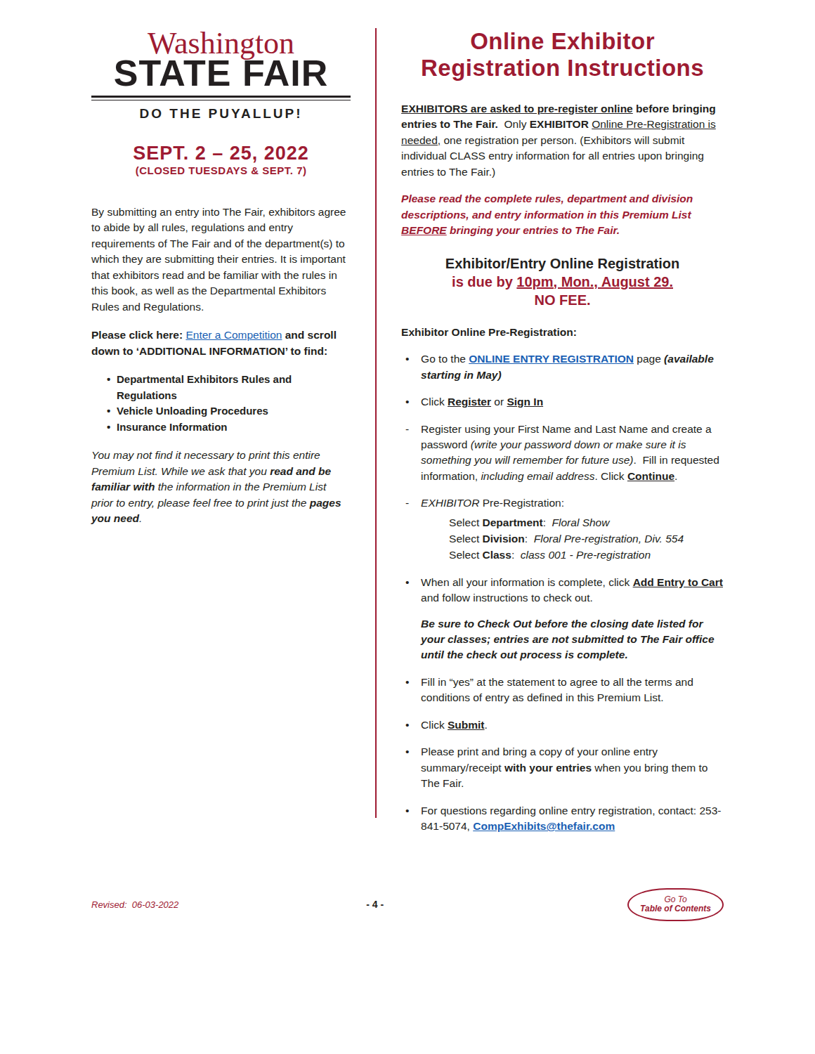Washington
STATE FAIR
DO THE PUYALLUP!
SEPT. 2 – 25, 2022
(CLOSED TUESDAYS & SEPT. 7)
By submitting an entry into The Fair, exhibitors agree to abide by all rules, regulations and entry requirements of The Fair and of the department(s) to which they are submitting their entries. It is important that exhibitors read and be familiar with the rules in this book, as well as the Departmental Exhibitors Rules and Regulations.
Please click here: Enter a Competition and scroll down to ‘ADDITIONAL INFORMATION’ to find:
Departmental Exhibitors Rules and Regulations
Vehicle Unloading Procedures
Insurance Information
You may not find it necessary to print this entire Premium List. While we ask that you read and be familiar with the information in the Premium List prior to entry, please feel free to print just the pages you need.
Online Exhibitor
Registration Instructions
EXHIBITORS are asked to pre-register online before bringing entries to The Fair. Only EXHIBITOR Online Pre-Registration is needed, one registration per person. (Exhibitors will submit individual CLASS entry information for all entries upon bringing entries to The Fair.)
Please read the complete rules, department and division descriptions, and entry information in this Premium List BEFORE bringing your entries to The Fair.
Exhibitor/Entry Online Registration
is due by 10pm, Mon., August 29.
NO FEE.
Exhibitor Online Pre-Registration:
Go to the ONLINE ENTRY REGISTRATION page (available starting in May)
Click Register or Sign In
Register using your First Name and Last Name and create a password (write your password down or make sure it is something you will remember for future use). Fill in requested information, including email address. Click Continue.
EXHIBITOR Pre-Registration:
Select Department: Floral Show
Select Division: Floral Pre-registration, Div. 554
Select Class: class 001 - Pre-registration
When all your information is complete, click Add Entry to Cart and follow instructions to check out.
Be sure to Check Out before the closing date listed for your classes; entries are not submitted to The Fair office until the check out process is complete.
Fill in “yes” at the statement to agree to all the terms and conditions of entry as defined in this Premium List.
Click Submit.
Please print and bring a copy of your online entry summary/receipt with your entries when you bring them to The Fair.
For questions regarding online entry registration, contact: 253-841-5074, CompExhibits@thefair.com
Revised: 06-03-2022
- 4 -
Go To Table of Contents